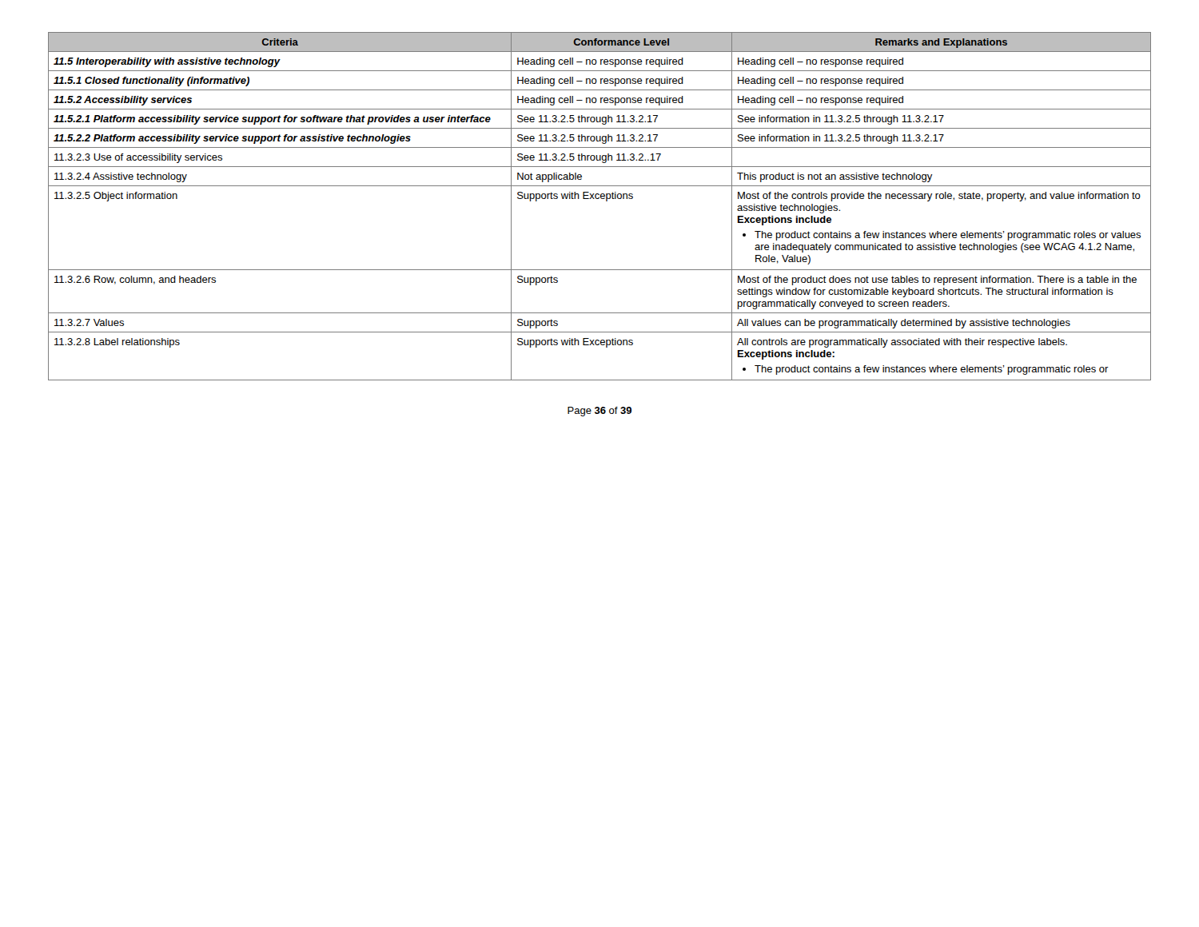| Criteria | Conformance Level | Remarks and Explanations |
| --- | --- | --- |
| 11.5 Interoperability with assistive technology | Heading cell – no response required | Heading cell – no response required |
| 11.5.1 Closed functionality (informative) | Heading cell – no response required | Heading cell – no response required |
| 11.5.2 Accessibility services | Heading cell – no response required | Heading cell – no response required |
| 11.5.2.1 Platform accessibility service support for software that provides a user interface | See 11.3.2.5 through 11.3.2.17 | See information in 11.3.2.5 through 11.3.2.17 |
| 11.5.2.2 Platform accessibility service support for assistive technologies | See 11.3.2.5 through 11.3.2.17 | See information in 11.3.2.5 through 11.3.2.17 |
| 11.3.2.3 Use of accessibility services | See 11.3.2.5 through 11.3.2..17 | |
| 11.3.2.4 Assistive technology | Not applicable | This product is not an assistive technology |
| 11.3.2.5 Object information | Supports with Exceptions | Most of the controls provide the necessary role, state, property, and value information to assistive technologies. Exceptions include The product contains a few instances where elements’ programmatic roles or values are inadequately communicated to assistive technologies (see WCAG 4.1.2 Name, Role, Value) |
| 11.3.2.6 Row, column, and headers | Supports | Most of the product does not use tables to represent information. There is a table in the settings window for customizable keyboard shortcuts. The structural information is programmatically conveyed to screen readers. |
| 11.3.2.7 Values | Supports | All values can be programmatically determined by assistive technologies |
| 11.3.2.8 Label relationships | Supports with Exceptions | All controls are programmatically associated with their respective labels. Exceptions include: The product contains a few instances where elements’ programmatic roles or |
Page 36 of 39